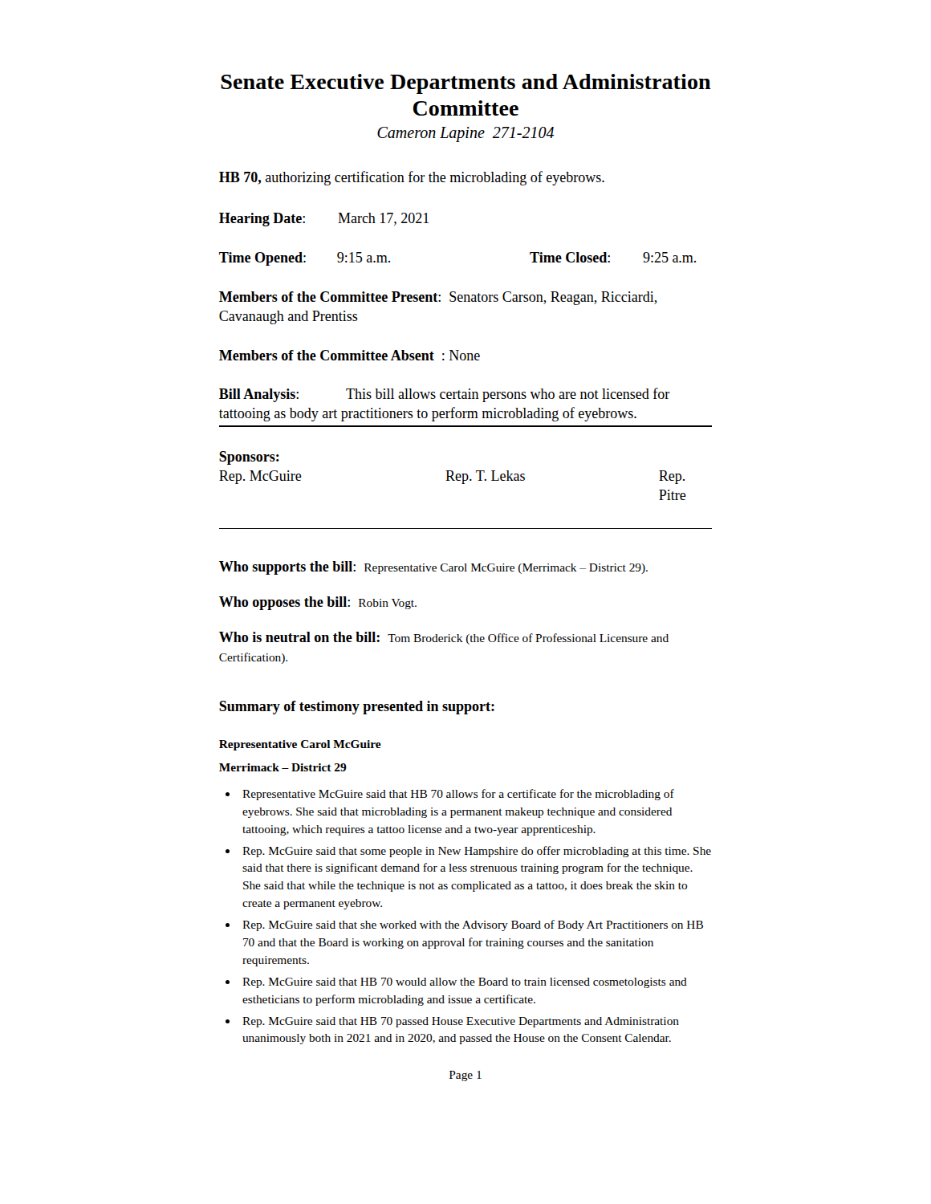Senate Executive Departments and Administration
Committee
Cameron Lapine 271-2104
HB 70, authorizing certification for the microblading of eyebrows.
Hearing Date:March 17, 2021
Time Opened:9:15 a.m. Time Closed:9:25 a.m.
Members of the Committee Present: Senators Carson, Reagan, Ricciardi, Cavanaugh and Prentiss
Members of the Committee Absent : None
Bill Analysis: This bill allows certain persons who are not licensed for tattooing as body art practitioners to perform microblading of eyebrows.
Sponsors:
Rep. McGuire Rep. T. Lekas Rep. Pitre
Who supports the bill: Representative Carol McGuire (Merrimack – District 29).
Who opposes the bill: Robin Vogt.
Who is neutral on the bill: Tom Broderick (the Office of Professional Licensure and Certification).
Summary of testimony presented in support:
Representative Carol McGuire
Merrimack – District 29
Representative McGuire said that HB 70 allows for a certificate for the microblading of eyebrows. She said that microblading is a permanent makeup technique and considered tattooing, which requires a tattoo license and a two-year apprenticeship.
Rep. McGuire said that some people in New Hampshire do offer microblading at this time. She said that there is significant demand for a less strenuous training program for the technique. She said that while the technique is not as complicated as a tattoo, it does break the skin to create a permanent eyebrow.
Rep. McGuire said that she worked with the Advisory Board of Body Art Practitioners on HB 70 and that the Board is working on approval for training courses and the sanitation requirements.
Rep. McGuire said that HB 70 would allow the Board to train licensed cosmetologists and estheticians to perform microblading and issue a certificate.
Rep. McGuire said that HB 70 passed House Executive Departments and Administration unanimously both in 2021 and in 2020, and passed the House on the Consent Calendar.
Page 1